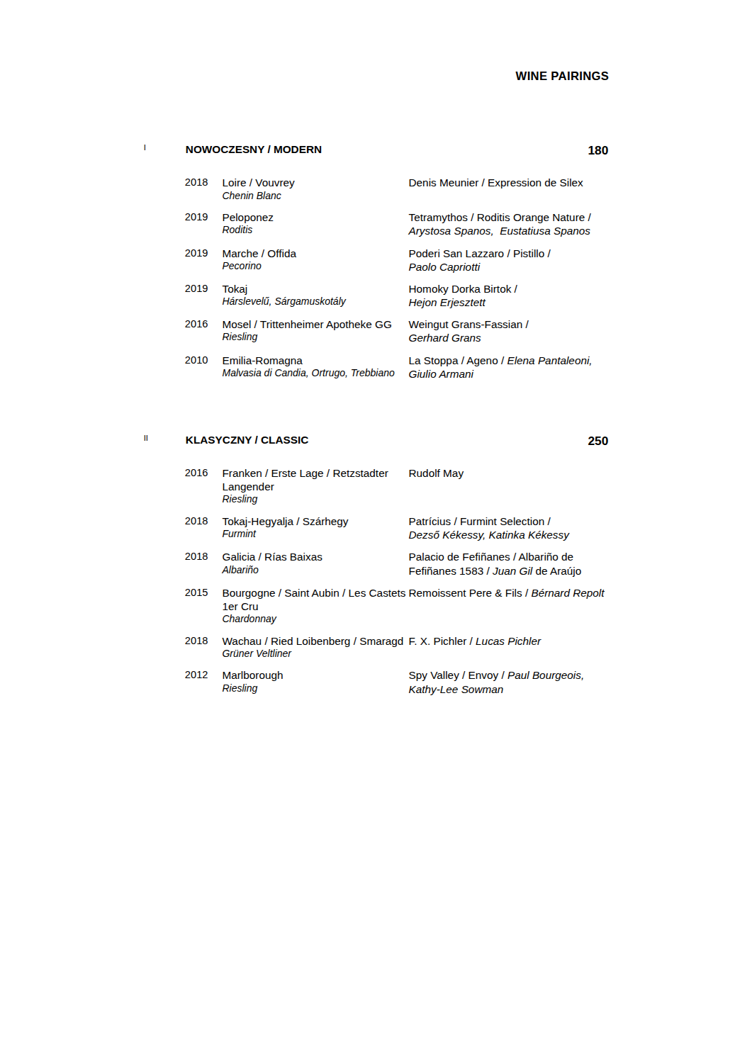WINE PAIRINGS
| I | NOWOCZESNY / MODERN | 180 |
| | 2018 | Loire / Vouvrey Chenin Blanc | Denis Meunier / Expression de Silex |
| | 2019 | Peloponez Roditis | Tetramythos / Roditis Orange Nature / Arystosa Spanos, Eustatiusa Spanos |
| | 2019 | Marche / Offida Pecorino | Poderi San Lazzaro / Pistillo / Paolo Capriotti |
| | 2019 | Tokaj Hárslevelű, Sárgamuskotály | Homoky Dorka Birtok / Hejon Erjesztett |
| | 2016 | Mosel / Trittenheimer Apotheke GG Riesling | Weingut Grans-Fassian / Gerhard Grans |
| | 2010 | Emilia-Romagna Malvasia di Candia, Ortrugo, Trebbiano | La Stoppa / Ageno / Elena Pantaleoni, Giulio Armani |
| II | KLASYCZNY / CLASSIC | 250 |
| | 2016 | Franken / Erste Lage / Retzstadter Langender Riesling | Rudolf May |
| | 2018 | Tokaj-Hegyalja / Szárhegy Furmint | Patrícius / Furmint Selection / Dezső Kékessy, Katinka Kékessy |
| | 2018 | Galicia / Rías Baixas Albariño | Palacio de Fefiñanes / Albariño de Fefiñanes 1583 / Juan Gil de Araújo |
| | 2015 | Bourgogne / Saint Aubin / Les Castets 1er Cru Chardonnay | Remoissent Pere & Fils / Bérnard Repolt |
| | 2018 | Wachau / Ried Loibenberg / Smaragd Grüner Veltliner | F. X. Pichler / Lucas Pichler |
| | 2012 | Marlborough Riesling | Spy Valley / Envoy / Paul Bourgeois, Kathy-Lee Sowman |